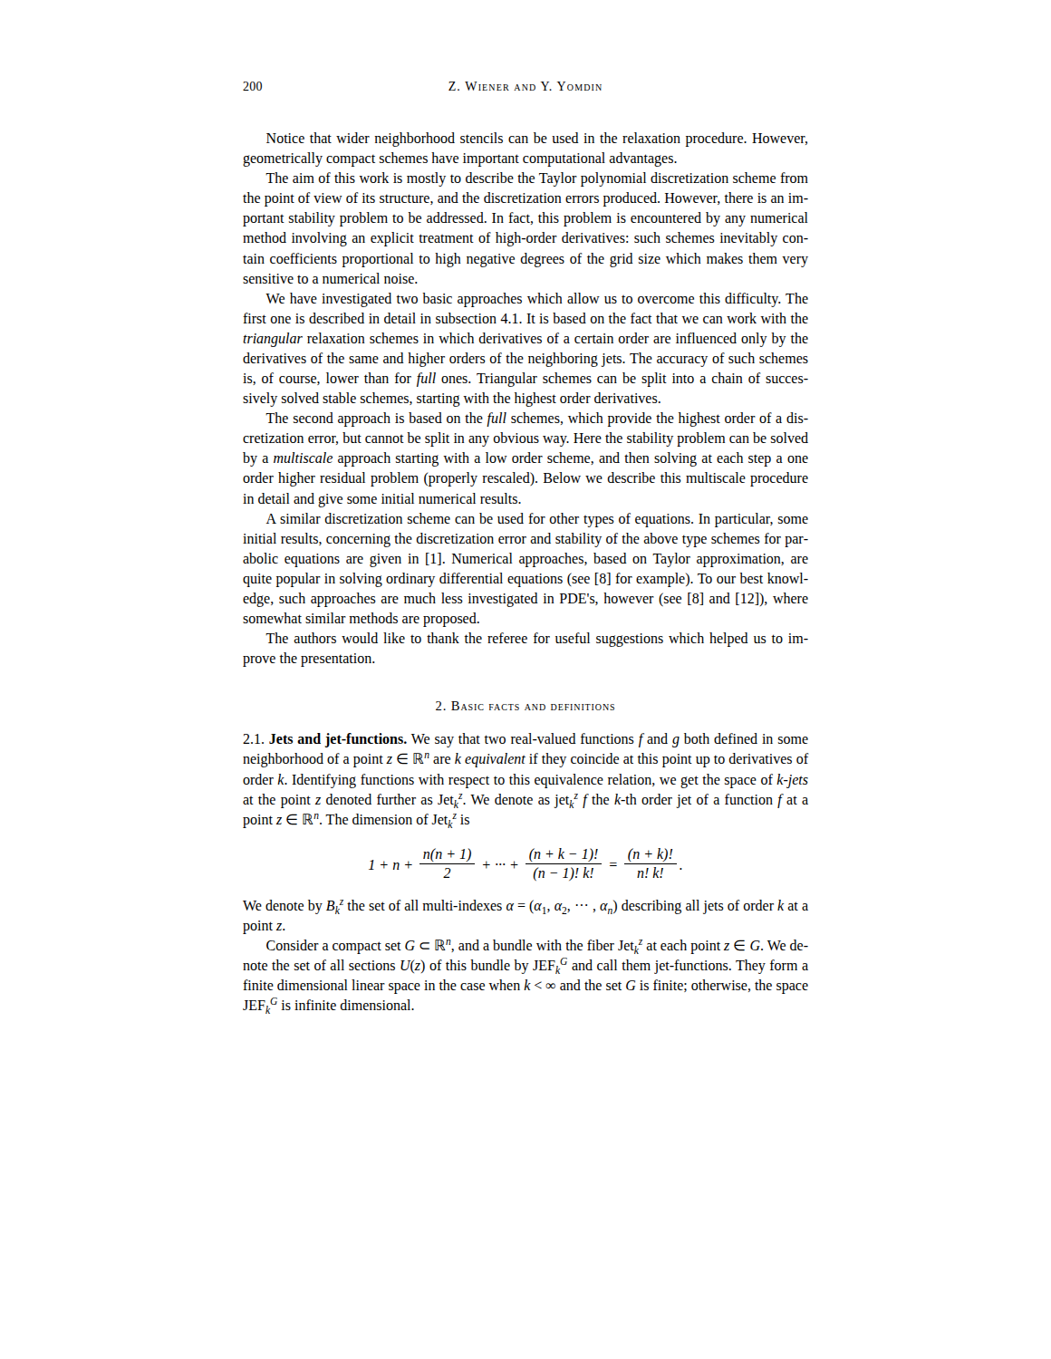200 Z. Wiener and Y. Yomdin
Notice that wider neighborhood stencils can be used in the relaxation procedure. However, geometrically compact schemes have important computational advantages.
The aim of this work is mostly to describe the Taylor polynomial discretization scheme from the point of view of its structure, and the discretization errors produced. However, there is an important stability problem to be addressed. In fact, this problem is encountered by any numerical method involving an explicit treatment of high-order derivatives: such schemes inevitably contain coefficients proportional to high negative degrees of the grid size which makes them very sensitive to a numerical noise.
We have investigated two basic approaches which allow us to overcome this difficulty. The first one is described in detail in subsection 4.1. It is based on the fact that we can work with the triangular relaxation schemes in which derivatives of a certain order are influenced only by the derivatives of the same and higher orders of the neighboring jets. The accuracy of such schemes is, of course, lower than for full ones. Triangular schemes can be split into a chain of successively solved stable schemes, starting with the highest order derivatives.
The second approach is based on the full schemes, which provide the highest order of a discretization error, but cannot be split in any obvious way. Here the stability problem can be solved by a multiscale approach starting with a low order scheme, and then solving at each step a one order higher residual problem (properly rescaled). Below we describe this multiscale procedure in detail and give some initial numerical results.
A similar discretization scheme can be used for other types of equations. In particular, some initial results, concerning the discretization error and stability of the above type schemes for parabolic equations are given in [1]. Numerical approaches, based on Taylor approximation, are quite popular in solving ordinary differential equations (see [8] for example). To our best knowledge, such approaches are much less investigated in PDE's, however (see [8] and [12]), where somewhat similar methods are proposed.
The authors would like to thank the referee for useful suggestions which helped us to improve the presentation.
2. Basic facts and definitions
2.1. Jets and jet-functions. We say that two real-valued functions f and g both defined in some neighborhood of a point z ∈ ℝn are k equivalent if they coincide at this point up to derivatives of order k. Identifying functions with respect to this equivalence relation, we get the space of k-jets at the point z denoted further as Jetkz. We denote as jetkz f the k-th order jet of a function f at a point z ∈ ℝn. The dimension of Jetkz is
1 + n + n(n + 1) 2 + ··· + (n + k − 1)!(n − 1)! k! = (n + k)!n! k!.
We denote by Bkz the set of all multi-indexes α = (α1, α2, ··· , αn) describing all jets of order k at a point z.
Consider a compact set G ⊂ ℝn, and a bundle with the fiber Jetkz at each point z ∈ G. We denote the set of all sections U(z) of this bundle by JEFkG and call them jet-functions. They form a finite dimensional linear space in the case when k < ∞ and the set G is finite; otherwise, the space JEFkG is infinite dimensional.